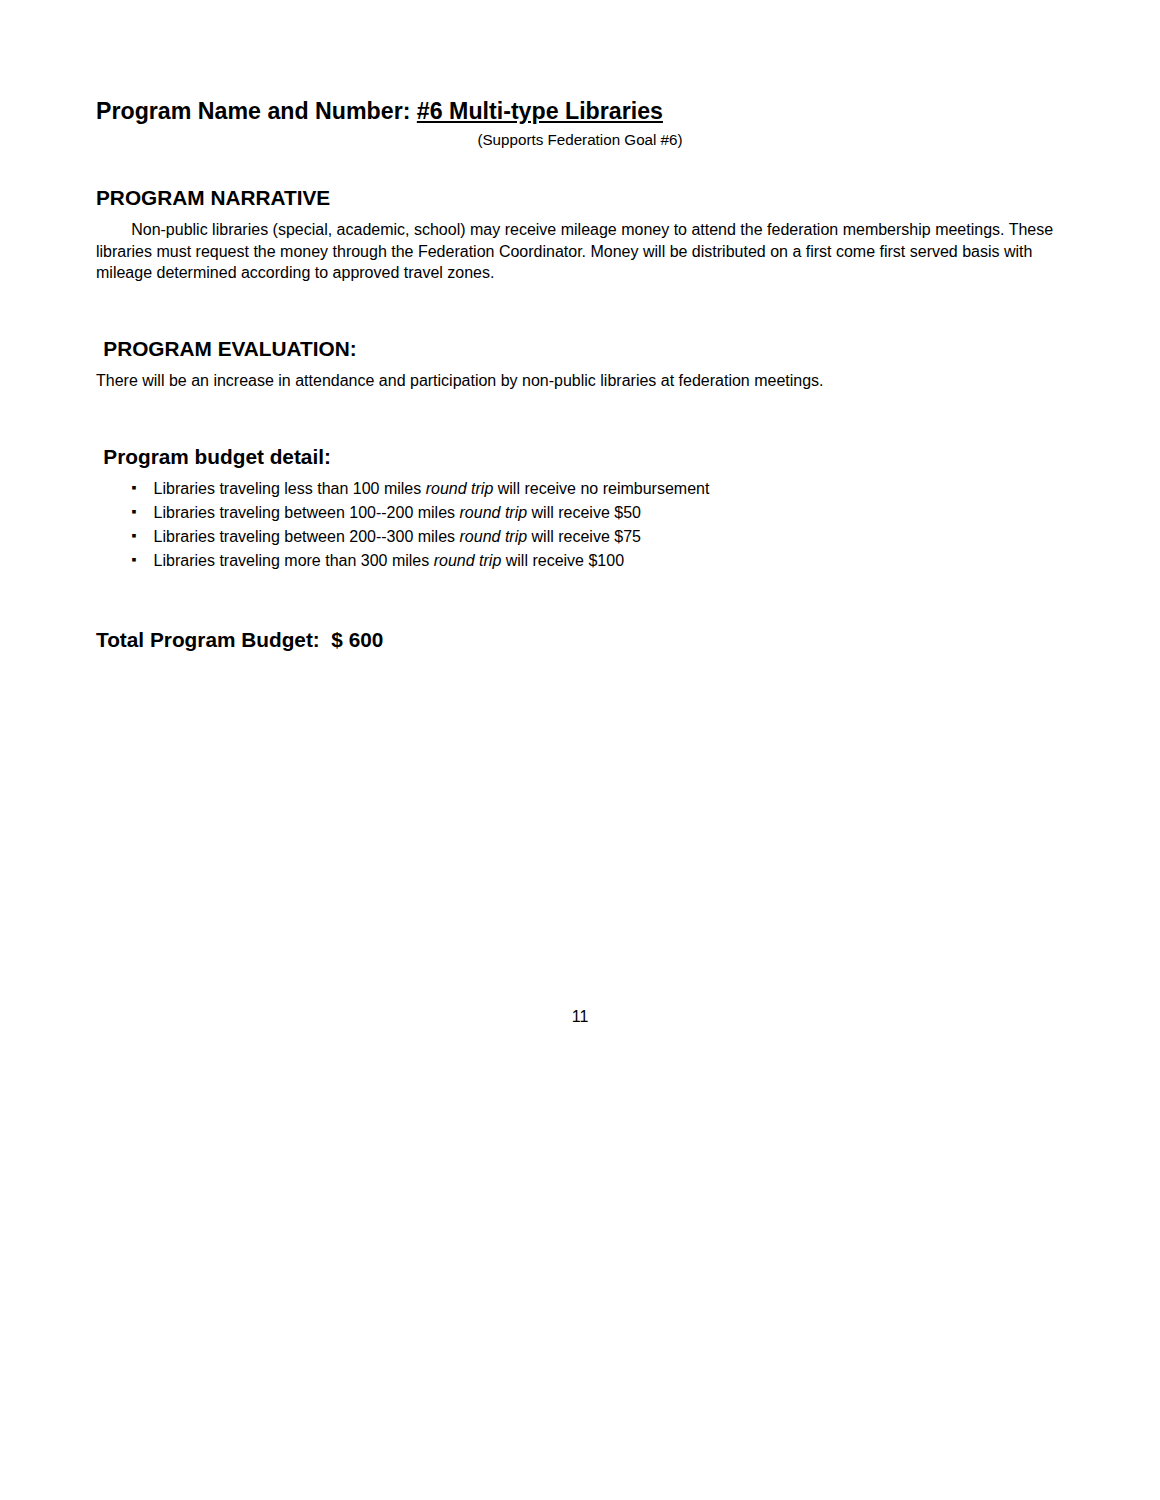Program Name and Number: #6 Multi-type Libraries
(Supports Federation Goal #6)
PROGRAM NARRATIVE
Non-public libraries (special, academic, school) may receive mileage money to attend the federation membership meetings. These libraries must request the money through the Federation Coordinator. Money will be distributed on a first come first served basis with mileage determined according to approved travel zones.
PROGRAM EVALUATION:
There will be an increase in attendance and participation by non-public libraries at federation meetings.
Program budget detail:
Libraries traveling less than 100 miles round trip will receive no reimbursement
Libraries traveling between 100--200 miles round trip will receive $50
Libraries traveling between 200--300 miles round trip will receive $75
Libraries traveling more than 300 miles round trip will receive $100
Total Program Budget: $ 600
11